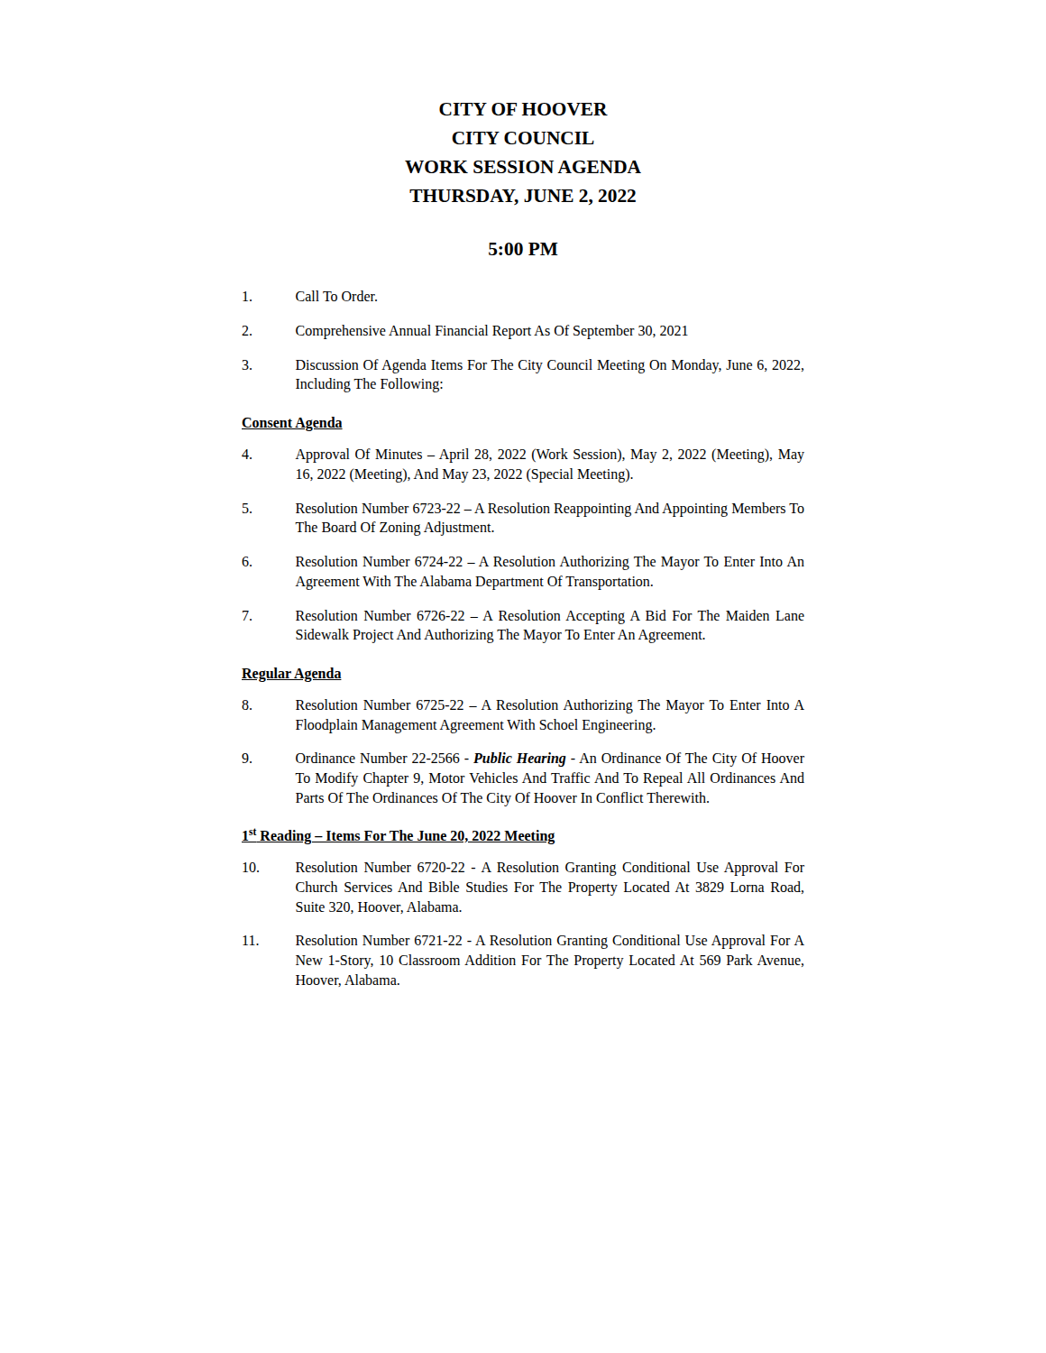CITY OF HOOVER CITY COUNCIL WORK SESSION AGENDA THURSDAY, JUNE 2, 2022
5:00 PM
1. Call To Order.
2. Comprehensive Annual Financial Report As Of September 30, 2021
3. Discussion Of Agenda Items For The City Council Meeting On Monday, June 6, 2022, Including The Following:
Consent Agenda
4. Approval Of Minutes – April 28, 2022 (Work Session), May 2, 2022 (Meeting), May 16, 2022 (Meeting), And May 23, 2022 (Special Meeting).
5. Resolution Number 6723-22 – A Resolution Reappointing And Appointing Members To The Board Of Zoning Adjustment.
6. Resolution Number 6724-22 – A Resolution Authorizing The Mayor To Enter Into An Agreement With The Alabama Department Of Transportation.
7. Resolution Number 6726-22 – A Resolution Accepting A Bid For The Maiden Lane Sidewalk Project And Authorizing The Mayor To Enter An Agreement.
Regular Agenda
8. Resolution Number 6725-22 – A Resolution Authorizing The Mayor To Enter Into A Floodplain Management Agreement With Schoel Engineering.
9. Ordinance Number 22-2566 - Public Hearing - An Ordinance Of The City Of Hoover To Modify Chapter 9, Motor Vehicles And Traffic And To Repeal All Ordinances And Parts Of The Ordinances Of The City Of Hoover In Conflict Therewith.
1st Reading – Items For The June 20, 2022 Meeting
10. Resolution Number 6720-22 - A Resolution Granting Conditional Use Approval For Church Services And Bible Studies For The Property Located At 3829 Lorna Road, Suite 320, Hoover, Alabama.
11. Resolution Number 6721-22 - A Resolution Granting Conditional Use Approval For A New 1-Story, 10 Classroom Addition For The Property Located At 569 Park Avenue, Hoover, Alabama.